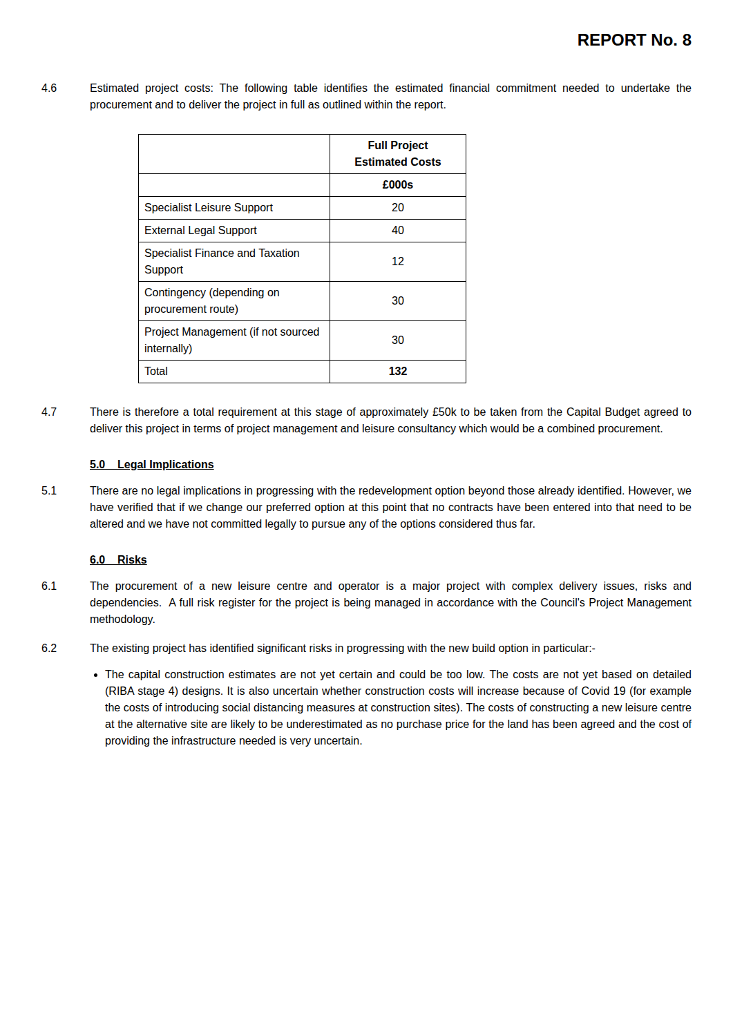REPORT No. 8
4.6
Estimated project costs: The following table identifies the estimated financial commitment needed to undertake the procurement and to deliver the project in full as outlined within the report.
| | Full Project Estimated Costs |
| --- | --- |
| | £000s |
| Specialist Leisure Support | 20 |
| External Legal Support | 40 |
| Specialist Finance and Taxation Support | 12 |
| Contingency (depending on procurement route) | 30 |
| Project Management (if not sourced internally) | 30 |
| Total | 132 |
4.7
There is therefore a total requirement at this stage of approximately £50k to be taken from the Capital Budget agreed to deliver this project in terms of project management and leisure consultancy which would be a combined procurement.
5.0 Legal Implications
5.1
There are no legal implications in progressing with the redevelopment option beyond those already identified. However, we have verified that if we change our preferred option at this point that no contracts have been entered into that need to be altered and we have not committed legally to pursue any of the options considered thus far.
6.0 Risks
6.1
The procurement of a new leisure centre and operator is a major project with complex delivery issues, risks and dependencies. A full risk register for the project is being managed in accordance with the Council's Project Management methodology.
6.2
The existing project has identified significant risks in progressing with the new build option in particular:-
The capital construction estimates are not yet certain and could be too low. The costs are not yet based on detailed (RIBA stage 4) designs. It is also uncertain whether construction costs will increase because of Covid 19 (for example the costs of introducing social distancing measures at construction sites). The costs of constructing a new leisure centre at the alternative site are likely to be underestimated as no purchase price for the land has been agreed and the cost of providing the infrastructure needed is very uncertain.